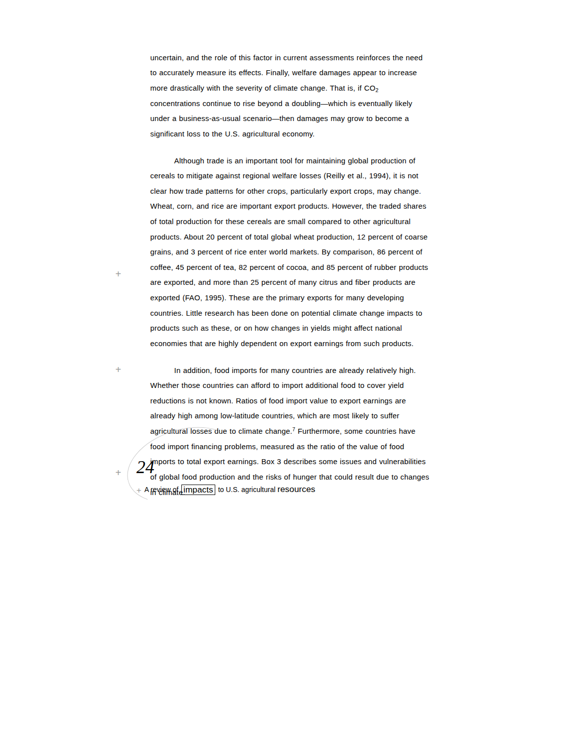+ + +
uncertain, and the role of this factor in current assessments reinforces the need to accurately measure its effects. Finally, welfare damages appear to increase more drastically with the severity of climate change. That is, if CO2 concentrations continue to rise beyond a doubling—which is eventually likely under a business-as-usual scenario—then damages may grow to become a significant loss to the U.S. agricultural economy.
Although trade is an important tool for maintaining global production of cereals to mitigate against regional welfare losses (Reilly et al., 1994), it is not clear how trade patterns for other crops, particularly export crops, may change. Wheat, corn, and rice are important export products. However, the traded shares of total production for these cereals are small compared to other agricultural products. About 20 percent of total global wheat production, 12 percent of coarse grains, and 3 percent of rice enter world markets. By comparison, 86 percent of coffee, 45 percent of tea, 82 percent of cocoa, and 85 percent of rubber products are exported, and more than 25 percent of many citrus and fiber products are exported (FAO, 1995). These are the primary exports for many developing countries. Little research has been done on potential climate change impacts to products such as these, or on how changes in yields might affect national economies that are highly dependent on export earnings from such products.
In addition, food imports for many countries are already relatively high. Whether those countries can afford to import additional food to cover yield reductions is not known. Ratios of food import value to export earnings are already high among low-latitude countries, which are most likely to suffer agricultural losses due to climate change.7 Furthermore, some countries have food import financing problems, measured as the ratio of the value of food imports to total export earnings. Box 3 describes some issues and vulnerabilities of global food production and the risks of hunger that could result due to changes in climate.
24
+A review of impacts to U.S. agricultural resources